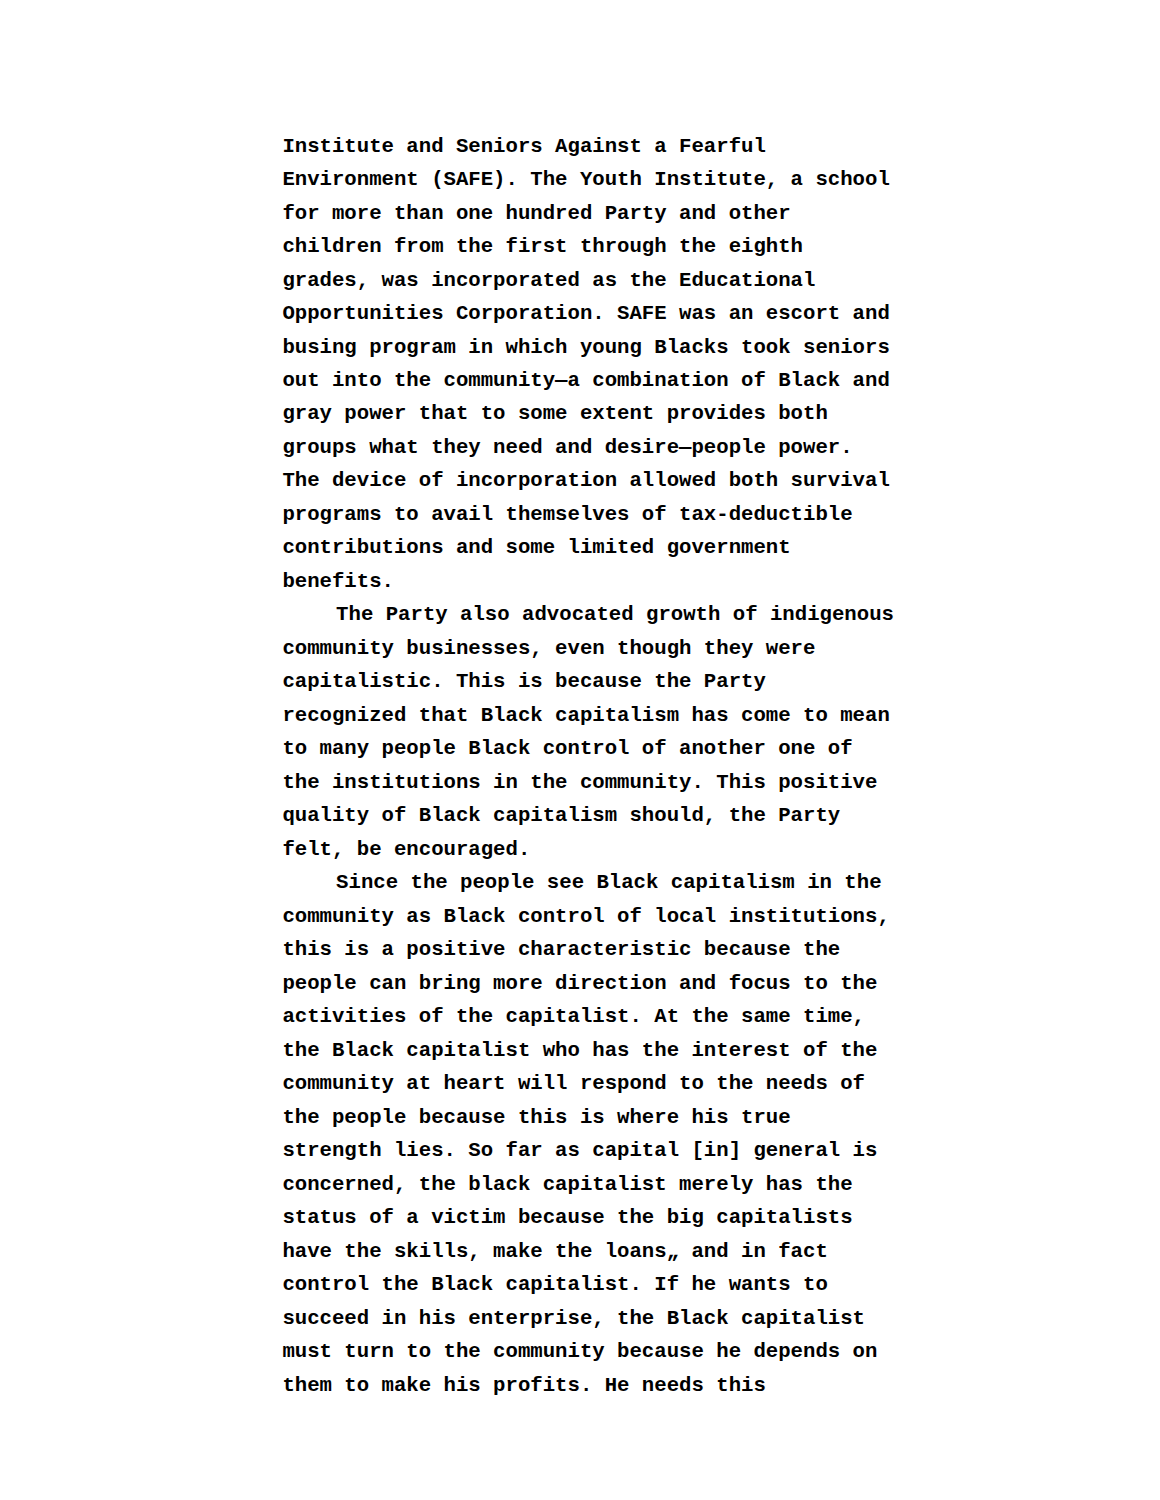Institute and Seniors Against a Fearful Environment (SAFE). The Youth Institute, a school for more than one hundred Party and other children from the first through the eighth grades, was incorporated as the Educational Opportunities Corporation. SAFE was an escort and busing program in which young Blacks took seniors out into the community—a combination of Black and gray power that to some extent provides both groups what they need and desire—people power. The device of incorporation allowed both survival programs to avail themselves of tax-deductible contributions and some limited government benefits.
The Party also advocated growth of indigenous community businesses, even though they were capitalistic. This is because the Party recognized that Black capitalism has come to mean to many people Black control of another one of the institutions in the community. This positive quality of Black capitalism should, the Party felt, be encouraged.
Since the people see Black capitalism in the community as Black control of local institutions, this is a positive characteristic because the people can bring more direction and focus to the activities of the capitalist. At the same time, the Black capitalist who has the interest of the community at heart will respond to the needs of the people because this is where his true strength lies. So far as capital [in] general is concerned, the black capitalist merely has the status of a victim because the big capitalists have the skills, make the loans„ and in fact control the Black capitalist. If he wants to succeed in his enterprise, the Black capitalist must turn to the community because he depends on them to make his profits. He needs this